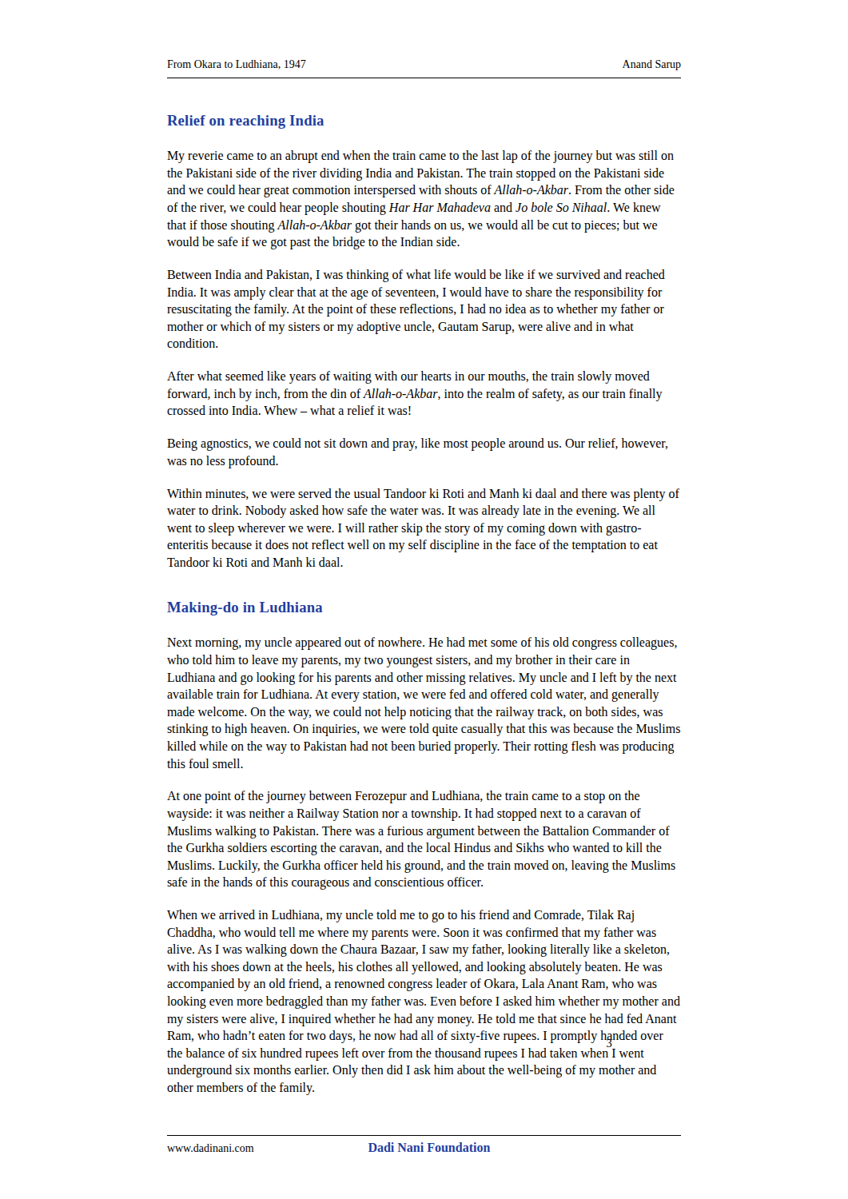From Okara to Ludhiana, 1947 Anand Sarup
Relief on reaching India
My reverie came to an abrupt end when the train came to the last lap of the journey but was still on the Pakistani side of the river dividing India and Pakistan. The train stopped on the Pakistani side and we could hear great commotion interspersed with shouts of Allah-o-Akbar. From the other side of the river, we could hear people shouting Har Har Mahadeva and Jo bole So Nihaal. We knew that if those shouting Allah-o-Akbar got their hands on us, we would all be cut to pieces; but we would be safe if we got past the bridge to the Indian side.
Between India and Pakistan, I was thinking of what life would be like if we survived and reached India. It was amply clear that at the age of seventeen, I would have to share the responsibility for resuscitating the family. At the point of these reflections, I had no idea as to whether my father or mother or which of my sisters or my adoptive uncle, Gautam Sarup, were alive and in what condition.
After what seemed like years of waiting with our hearts in our mouths, the train slowly moved forward, inch by inch, from the din of Allah-o-Akbar, into the realm of safety, as our train finally crossed into India. Whew – what a relief it was!
Being agnostics, we could not sit down and pray, like most people around us. Our relief, however, was no less profound.
Within minutes, we were served the usual Tandoor ki Roti and Manh ki daal and there was plenty of water to drink. Nobody asked how safe the water was. It was already late in the evening. We all went to sleep wherever we were. I will rather skip the story of my coming down with gastro-enteritis because it does not reflect well on my self discipline in the face of the temptation to eat Tandoor ki Roti and Manh ki daal.
Making-do in Ludhiana
Next morning, my uncle appeared out of nowhere. He had met some of his old congress colleagues, who told him to leave my parents, my two youngest sisters, and my brother in their care in Ludhiana and go looking for his parents and other missing relatives. My uncle and I left by the next available train for Ludhiana. At every station, we were fed and offered cold water, and generally made welcome. On the way, we could not help noticing that the railway track, on both sides, was stinking to high heaven. On inquiries, we were told quite casually that this was because the Muslims killed while on the way to Pakistan had not been buried properly. Their rotting flesh was producing this foul smell.
At one point of the journey between Ferozepur and Ludhiana, the train came to a stop on the wayside: it was neither a Railway Station nor a township. It had stopped next to a caravan of Muslims walking to Pakistan. There was a furious argument between the Battalion Commander of the Gurkha soldiers escorting the caravan, and the local Hindus and Sikhs who wanted to kill the Muslims. Luckily, the Gurkha officer held his ground, and the train moved on, leaving the Muslims safe in the hands of this courageous and conscientious officer.
When we arrived in Ludhiana, my uncle told me to go to his friend and Comrade, Tilak Raj Chaddha, who would tell me where my parents were. Soon it was confirmed that my father was alive. As I was walking down the Chaura Bazaar, I saw my father, looking literally like a skeleton, with his shoes down at the heels, his clothes all yellowed, and looking absolutely beaten. He was accompanied by an old friend, a renowned congress leader of Okara, Lala Anant Ram, who was looking even more bedraggled than my father was. Even before I asked him whether my mother and my sisters were alive, I inquired whether he had any money. He told me that since he had fed Anant Ram, who hadn’t eaten for two days, he now had all of sixty-five rupees. I promptly handed over the balance of six hundred rupees left over from the thousand rupees I had taken when I went underground six months earlier. Only then did I ask him about the well-being of my mother and other members of the family.
3
www.dadinani.com Dadi Nani Foundation